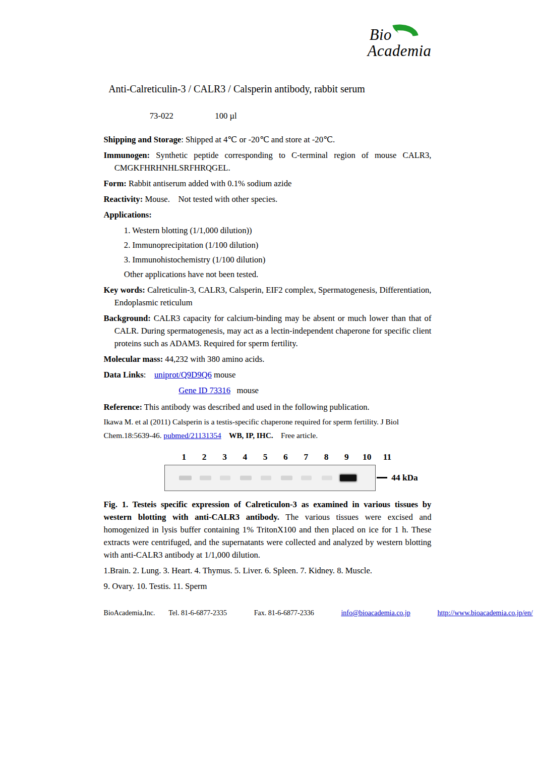Bio
Academia
Anti-Calreticulin-3 / CALR3 / Calsperin antibody, rabbit serum
73-022100 µl
Shipping and Storage: Shipped at 4℃ or -20℃ and store at -20℃.
Immunogen: Synthetic peptide corresponding to C-terminal region of mouse CALR3, CMGKFHRHNHLSRFHRQGEL.
Form: Rabbit antiserum added with 0.1% sodium azide
Reactivity: Mouse. Not tested with other species.
Applications:
1. Western blotting (1/1,000 dilution))
2. Immunoprecipitation (1/100 dilution)
3. Immunohistochemistry (1/100 dilution)
Other applications have not been tested.
Key words: Calreticulin-3, CALR3, Calsperin, EIF2 complex, Spermatogenesis, Differentiation, Endoplasmic reticulum
Background: CALR3 capacity for calcium-binding may be absent or much lower than that of CALR. During spermatogenesis, may act as a lectin-independent chaperone for specific client proteins such as ADAM3. Required for sperm fertility.
Molecular mass: 44,232 with 380 amino acids.
Data Links: uniprot/Q9D9Q6 mouse
Gene ID 73316 mouse
Reference: This antibody was described and used in the following publication.
Ikawa M. et al (2011) Calsperin is a testis-specific chaperone required for sperm fertility. J Biol
Chem.18:5639-46. pubmed/21131354 WB, IP, IHC. Free article.
1234567891011
44 kDa
Fig. 1. Testeis specific expression of Calreticulon-3 as examined in various tissues by western blotting with anti-CALR3 antibody. The various tissues were excised and homogenized in lysis buffer containing 1% TritonX100 and then placed on ice for 1 h. These extracts were centrifuged, and the supernatants were collected and analyzed by western blotting with anti-CALR3 antibody at 1/1,000 dilution.
1.Brain. 2. Lung. 3. Heart. 4. Thymus. 5. Liver. 6. Spleen. 7. Kidney. 8. Muscle.
9. Ovary. 10. Testis. 11. Sperm
BioAcademia,Inc. Tel. 81-6-6877-2335 Fax. 81-6-6877-2336 info@bioacademia.co.jp http://www.bioacademia.co.jp/en/